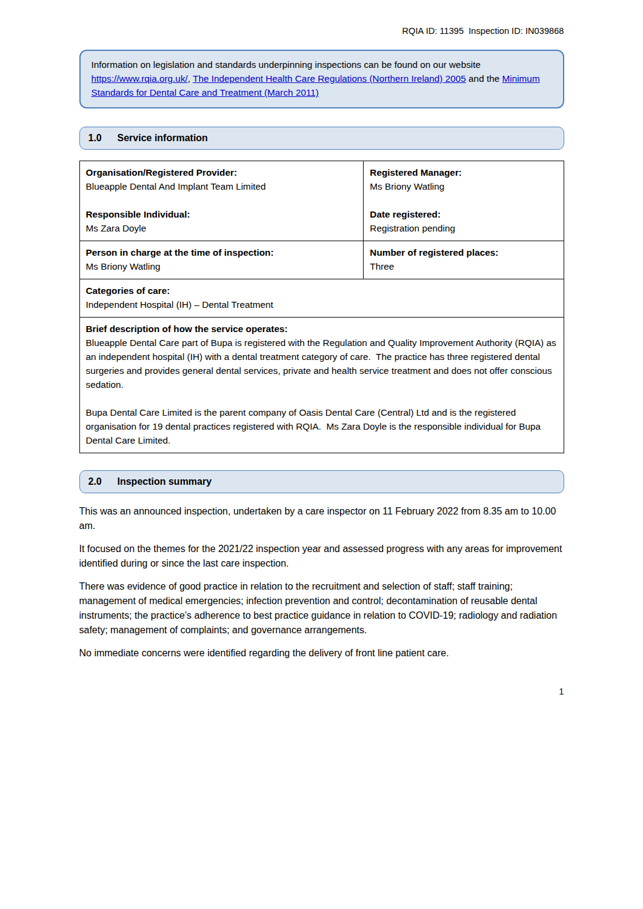RQIA ID: 11395 Inspection ID: IN039868
Information on legislation and standards underpinning inspections can be found on our website https://www.rqia.org.uk/, The Independent Health Care Regulations (Northern Ireland) 2005 and the Minimum Standards for Dental Care and Treatment (March 2011)
1.0 Service information
| Organisation/Registered Provider: Blueapple Dental And Implant Team Limited Responsible Individual: Ms Zara Doyle | Registered Manager: Ms Briony Watling Date registered: Registration pending |
| Person in charge at the time of inspection: Ms Briony Watling | Number of registered places: Three |
| Categories of care: Independent Hospital (IH) – Dental Treatment |
| Brief description of how the service operates: Blueapple Dental Care part of Bupa is registered with the Regulation and Quality Improvement Authority (RQIA) as an independent hospital (IH) with a dental treatment category of care. The practice has three registered dental surgeries and provides general dental services, private and health service treatment and does not offer conscious sedation. Bupa Dental Care Limited is the parent company of Oasis Dental Care (Central) Ltd and is the registered organisation for 19 dental practices registered with RQIA. Ms Zara Doyle is the responsible individual for Bupa Dental Care Limited. |
2.0 Inspection summary
This was an announced inspection, undertaken by a care inspector on 11 February 2022 from 8.35 am to 10.00 am.
It focused on the themes for the 2021/22 inspection year and assessed progress with any areas for improvement identified during or since the last care inspection.
There was evidence of good practice in relation to the recruitment and selection of staff; staff training; management of medical emergencies; infection prevention and control; decontamination of reusable dental instruments; the practice’s adherence to best practice guidance in relation to COVID-19; radiology and radiation safety; management of complaints; and governance arrangements.
No immediate concerns were identified regarding the delivery of front line patient care.
1